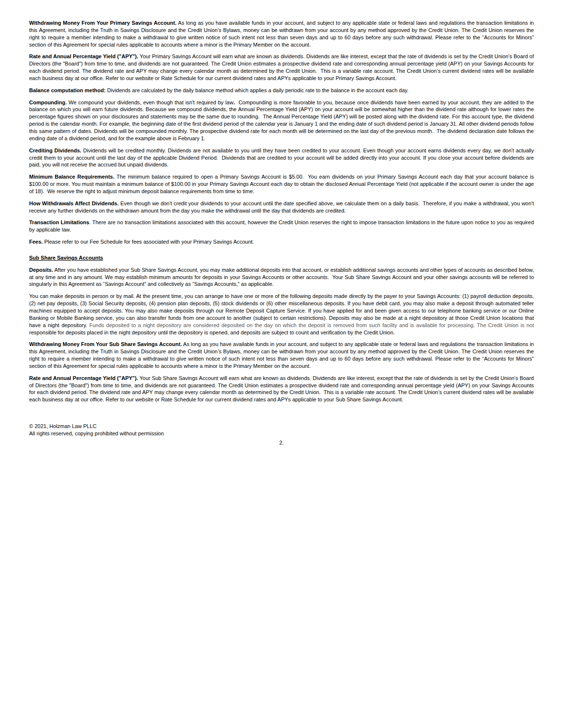Withdrawing Money From Your Primary Savings Account. As long as you have available funds in your account, and subject to any applicable state or federal laws and regulations the transaction limitations in this Agreement, including the Truth in Savings Disclosure and the Credit Union's Bylaws, money can be withdrawn from your account by any method approved by the Credit Union. The Credit Union reserves the right to require a member intending to make a withdrawal to give written notice of such intent not less than seven days and up to 60 days before any such withdrawal. Please refer to the “Accounts for Minors” section of this Agreement for special rules applicable to accounts where a minor is the Primary Member on the account.
Rate and Annual Percentage Yield ("APY"). Your Primary Savings Account will earn what are known as dividends. Dividends are like interest, except that the rate of dividends is set by the Credit Union's Board of Directors (the "Board") from time to time, and dividends are not guaranteed. The Credit Union estimates a prospective dividend rate and corresponding annual percentage yield (APY) on your Savings Accounts for each dividend period. The dividend rate and APY may change every calendar month as determined by the Credit Union. This is a variable rate account. The Credit Union’s current dividend rates will be available each business day at our office. Refer to our website or Rate Schedule for our current dividend rates and APYs applicable to your Primary Savings Account.
Balance computation method: Dividends are calculated by the daily balance method which applies a daily periodic rate to the balance in the account each day.
Compounding. We compound your dividends, even though that isn't required by law. Compounding is more favorable to you, because once dividends have been earned by your account, they are added to the balance on which you will earn future dividends. Because we compound dividends, the Annual Percentage Yield (APY) on your account will be somewhat higher than the dividend rate although for lower rates the percentage figures shown on your disclosures and statements may be the same due to rounding. The Annual Percentage Yield (APY) will be posted along with the dividend rate. For this account type, the dividend period is the calendar month. For example, the beginning date of the first dividend period of the calendar year is January 1 and the ending date of such dividend period is January 31. All other dividend periods follow this same pattern of dates. Dividends will be compounded monthly. The prospective dividend rate for each month will be determined on the last day of the previous month. The dividend declaration date follows the ending date of a dividend period, and for the example above is February 1.
Crediting Dividends. Dividends will be credited monthly. Dividends are not available to you until they have been credited to your account. Even though your account earns dividends every day, we don't actually credit them to your account until the last day of the applicable Dividend Period. Dividends that are credited to your account will be added directly into your account. If you close your account before dividends are paid, you will not receive the accrued but unpaid dividends.
Minimum Balance Requirements. The minimum balance required to open a Primary Savings Account is $5.00. You earn dividends on your Primary Savings Account each day that your account balance is $100.00 or more. You must maintain a minimum balance of $100.00 in your Primary Savings Account each day to obtain the disclosed Annual Percentage Yield (not applicable if the account owner is under the age of 18). We reserve the right to adjust minimum deposit balance requirements from time to time.
How Withdrawals Affect Dividends. Even though we don't credit your dividends to your account until the date specified above, we calculate them on a daily basis. Therefore, if you make a withdrawal, you won't receive any further dividends on the withdrawn amount from the day you make the withdrawal until the day that dividends are credited.
Transaction Limitations. There are no transaction limitations associated with this account, however the Credit Union reserves the right to impose transaction limitations in the future upon notice to you as required by applicable law.
Fees. Please refer to our Fee Schedule for fees associated with your Primary Savings Account.
Sub Share Savings Accounts
Deposits. After you have established your Sub Share Savings Account, you may make additional deposits into that account, or establish additional savings accounts and other types of accounts as described below, at any time and in any amount. We may establish minimum amounts for deposits in your Savings Accounts or other accounts. Your Sub Share Savings Account and your other savings accounts will be referred to singularly in this Agreement as “Savings Account” and collectively as “Savings Accounts,” as applicable.
You can make deposits in person or by mail. At the present time, you can arrange to have one or more of the following deposits made directly by the payer to your Savings Accounts: (1) payroll deduction deposits, (2) net pay deposits, (3) Social Security deposits, (4) pension plan deposits, (5) stock dividends or (6) other miscellaneous deposits. If you have debit card, you may also make a deposit through automated teller machines equipped to accept deposits. You may also make deposits through our Remote Deposit Capture Service. If you have applied for and been given access to our telephone banking service or our Online Banking or Mobile Banking service, you can also transfer funds from one account to another (subject to certain restrictions). Deposits may also be made at a night depository at those Credit Union locations that have a night depository. Funds deposited to a night depository are considered deposited on the day on which the deposit is removed from such facility and is available for processing. The Credit Union is not responsible for deposits placed in the night depository until the depository is opened, and deposits are subject to count and verification by the Credit Union.
Withdrawing Money From Your Sub Share Savings Account. As long as you have available funds in your account, and subject to any applicable state or federal laws and regulations the transaction limitations in this Agreement, including the Truth in Savings Disclosure and the Credit Union’s Bylaws, money can be withdrawn from your account by any method approved by the Credit Union. The Credit Union reserves the right to require a member intending to make a withdrawal to give written notice of such intent not less than seven days and up to 60 days before any such withdrawal. Please refer to the “Accounts for Minors” section of this Agreement for special rules applicable to accounts where a minor is the Primary Member on the account.
Rate and Annual Percentage Yield ("APY"). Your Sub Share Savings Account will earn what are known as dividends. Dividends are like interest, except that the rate of dividends is set by the Credit Union's Board of Directors (the "Board") from time to time, and dividends are not guaranteed. The Credit Union estimates a prospective dividend rate and corresponding annual percentage yield (APY) on your Savings Accounts for each dividend period. The dividend rate and APY may change every calendar month as determined by the Credit Union. This is a variable rate account. The Credit Union’s current dividend rates will be available each business day at our office. Refer to our website or Rate Schedule for our current dividend rates and APYs applicable to your Sub Share Savings Account.
© 2021, Holzman Law PLLC
All rights reserved, copying prohibited without permission
2.